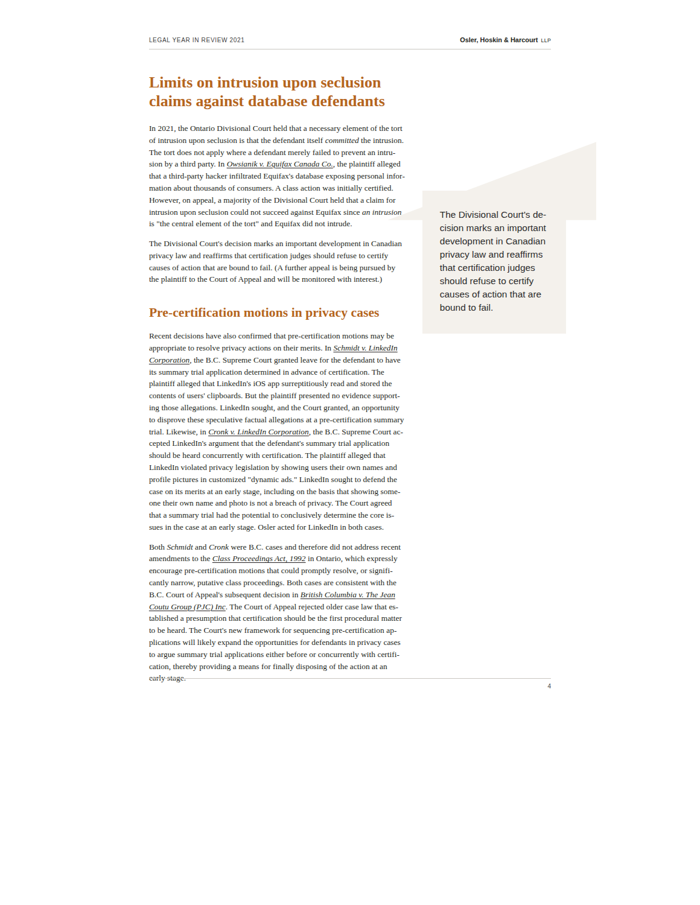Legal Year in Review 2021
Osler, Hoskin & Harcourt LLP
Limits on intrusion upon seclusion claims against database defendants
In 2021, the Ontario Divisional Court held that a necessary element of the tort of intrusion upon seclusion is that the defendant itself committed the intrusion. The tort does not apply where a defendant merely failed to prevent an intrusion by a third party. In Owsianik v. Equifax Canada Co., the plaintiff alleged that a third-party hacker infiltrated Equifax's database exposing personal information about thousands of consumers. A class action was initially certified. However, on appeal, a majority of the Divisional Court held that a claim for intrusion upon seclusion could not succeed against Equifax since an intrusion is "the central element of the tort" and Equifax did not intrude.
The Divisional Court's decision marks an important development in Canadian privacy law and reaffirms that certification judges should refuse to certify causes of action that are bound to fail. (A further appeal is being pursued by the plaintiff to the Court of Appeal and will be monitored with interest.)
Pre-certification motions in privacy cases
Recent decisions have also confirmed that pre-certification motions may be appropriate to resolve privacy actions on their merits. In Schmidt v. LinkedIn Corporation, the B.C. Supreme Court granted leave for the defendant to have its summary trial application determined in advance of certification. The plaintiff alleged that LinkedIn's iOS app surreptitiously read and stored the contents of users' clipboards. But the plaintiff presented no evidence supporting those allegations. LinkedIn sought, and the Court granted, an opportunity to disprove these speculative factual allegations at a pre-certification summary trial. Likewise, in Cronk v. LinkedIn Corporation, the B.C. Supreme Court accepted LinkedIn's argument that the defendant's summary trial application should be heard concurrently with certification. The plaintiff alleged that LinkedIn violated privacy legislation by showing users their own names and profile pictures in customized "dynamic ads." LinkedIn sought to defend the case on its merits at an early stage, including on the basis that showing someone their own name and photo is not a breach of privacy. The Court agreed that a summary trial had the potential to conclusively determine the core issues in the case at an early stage. Osler acted for LinkedIn in both cases.
Both Schmidt and Cronk were B.C. cases and therefore did not address recent amendments to the Class Proceedings Act, 1992 in Ontario, which expressly encourage pre-certification motions that could promptly resolve, or significantly narrow, putative class proceedings. Both cases are consistent with the B.C. Court of Appeal's subsequent decision in British Columbia v. The Jean Coutu Group (PJC) Inc. The Court of Appeal rejected older case law that established a presumption that certification should be the first procedural matter to be heard. The Court's new framework for sequencing pre-certification applications will likely expand the opportunities for defendants in privacy cases to argue summary trial applications either before or concurrently with certification, thereby providing a means for finally disposing of the action at an early stage.
The Divisional Court's decision marks an important development in Canadian privacy law and reaffirms that certification judges should refuse to certify causes of action that are bound to fail.
4